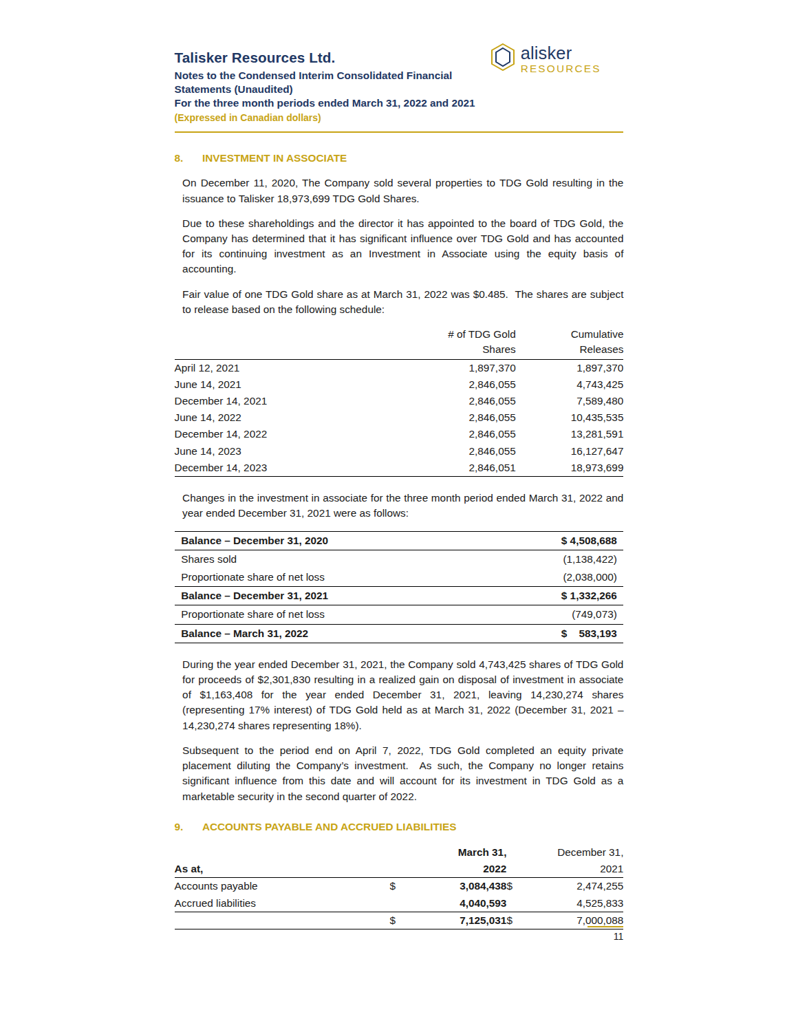Talisker Resources Ltd.
Notes to the Condensed Interim Consolidated Financial Statements (Unaudited)
For the three month periods ended March 31, 2022 and 2021
(Expressed in Canadian dollars)
alisker
RESOURCES
8. INVESTMENT IN ASSOCIATE
On December 11, 2020, The Company sold several properties to TDG Gold resulting in the issuance to Talisker 18,973,699 TDG Gold Shares.
Due to these shareholdings and the director it has appointed to the board of TDG Gold, the Company has determined that it has significant influence over TDG Gold and has accounted for its continuing investment as an Investment in Associate using the equity basis of accounting.
Fair value of one TDG Gold share as at March 31, 2022 was $0.485. The shares are subject to release based on the following schedule:
| | # of TDG Gold | Cumulative |
| --- | --- | --- |
| | Shares | Releases |
| April 12, 2021 | 1,897,370 | 1,897,370 |
| June 14, 2021 | 2,846,055 | 4,743,425 |
| December 14, 2021 | 2,846,055 | 7,589,480 |
| June 14, 2022 | 2,846,055 | 10,435,535 |
| December 14, 2022 | 2,846,055 | 13,281,591 |
| June 14, 2023 | 2,846,055 | 16,127,647 |
| December 14, 2023 | 2,846,051 | 18,973,699 |
Changes in the investment in associate for the three month period ended March 31, 2022 and year ended December 31, 2021 were as follows:
| Balance – December 31, 2020 | $ 4,508,688 |
| Shares sold | (1,138,422) |
| Proportionate share of net loss | (2,038,000) |
| Balance – December 31, 2021 | $ 1,332,266 |
| Proportionate share of net loss | (749,073) |
| Balance – March 31, 2022 | $ 583,193 |
During the year ended December 31, 2021, the Company sold 4,743,425 shares of TDG Gold for proceeds of $2,301,830 resulting in a realized gain on disposal of investment in associate of $1,163,408 for the year ended December 31, 2021, leaving 14,230,274 shares (representing 17% interest) of TDG Gold held as at March 31, 2022 (December 31, 2021 – 14,230,274 shares representing 18%).
Subsequent to the period end on April 7, 2022, TDG Gold completed an equity private placement diluting the Company’s investment. As such, the Company no longer retains significant influence from this date and will account for its investment in TDG Gold as a marketable security in the second quarter of 2022.
9. ACCOUNTS PAYABLE AND ACCRUED LIABILITIES
| | | March 31, | | December 31, |
| As at, | | 2022 | | 2021 |
| Accounts payable | $ | 3,084,438 | $ | 2,474,255 |
| Accrued liabilities | | 4,040,593 | | 4,525,833 |
| | $ | 7,125,031 | $ | 7,000,088 |
11